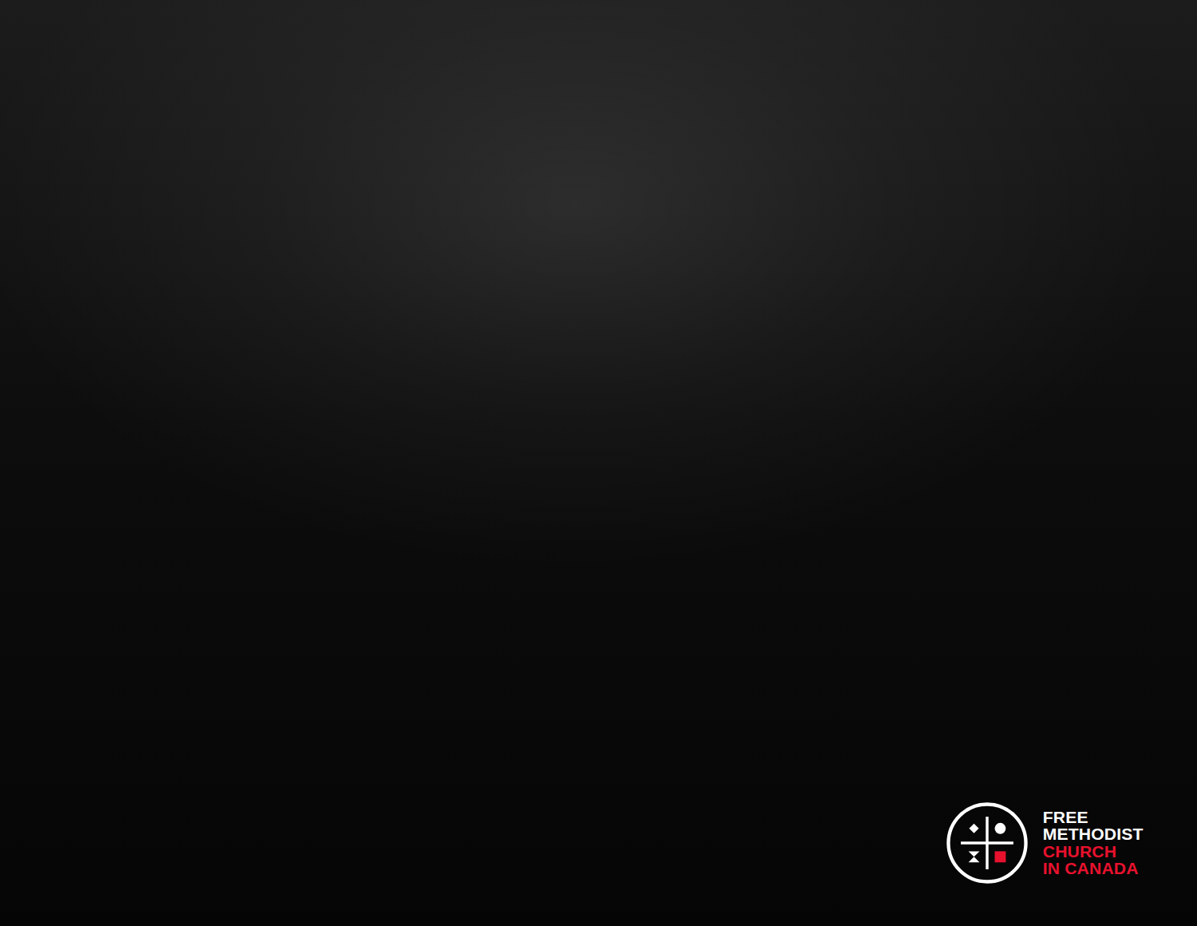A person reads an open Bible at a dark table.
Free Methodist Church in Canada